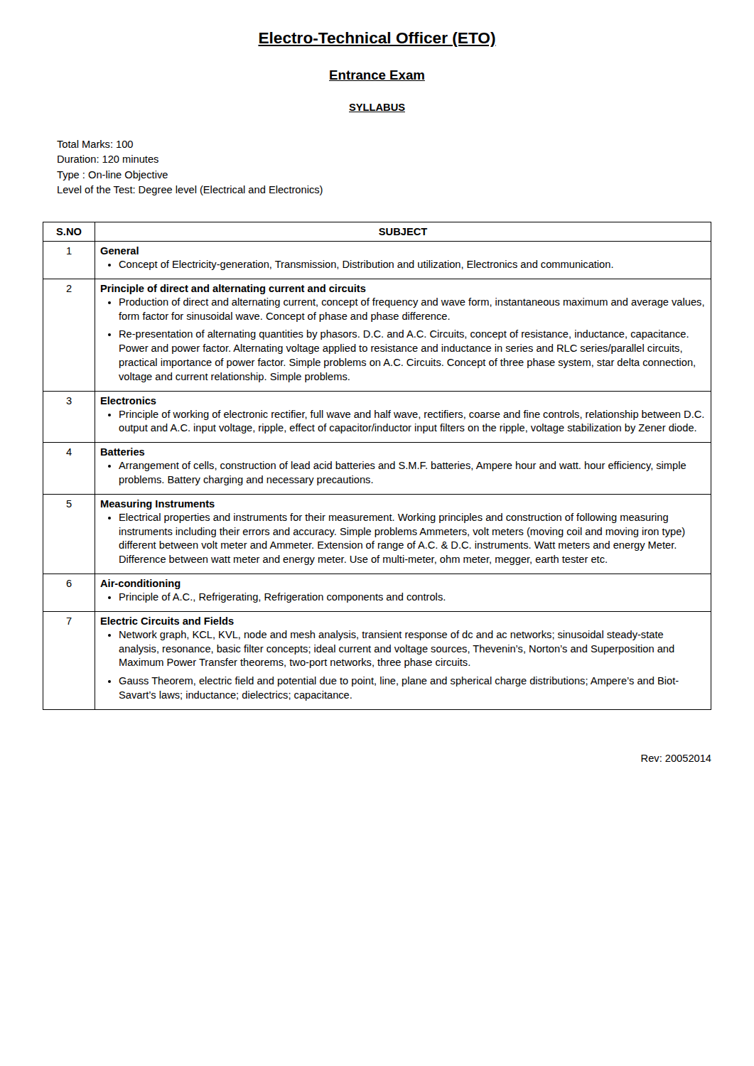Electro-Technical Officer (ETO)
Entrance Exam
SYLLABUS
Total Marks: 100
Duration: 120 minutes
Type : On-line Objective
Level of the Test: Degree level (Electrical and Electronics)
| S.NO | SUBJECT |
| --- | --- |
| 1 | General Concept of Electricity-generation, Transmission, Distribution and utilization, Electronics and communication. |
| 2 | Principle of direct and alternating current and circuits Production of direct and alternating current, concept of frequency and wave form, instantaneous maximum and average values, form factor for sinusoidal wave. Concept of phase and phase difference. Re-presentation of alternating quantities by phasors. D.C. and A.C. Circuits, concept of resistance, inductance, capacitance. Power and power factor. Alternating voltage applied to resistance and inductance in series and RLC series/parallel circuits, practical importance of power factor. Simple problems on A.C. Circuits. Concept of three phase system, star delta connection, voltage and current relationship. Simple problems. |
| 3 | Electronics Principle of working of electronic rectifier, full wave and half wave, rectifiers, coarse and fine controls, relationship between D.C. output and A.C. input voltage, ripple, effect of capacitor/inductor input filters on the ripple, voltage stabilization by Zener diode. |
| 4 | Batteries Arrangement of cells, construction of lead acid batteries and S.M.F. batteries, Ampere hour and watt. hour efficiency, simple problems. Battery charging and necessary precautions. |
| 5 | Measuring Instruments Electrical properties and instruments for their measurement. Working principles and construction of following measuring instruments including their errors and accuracy. Simple problems Ammeters, volt meters (moving coil and moving iron type) different between volt meter and Ammeter. Extension of range of A.C. & D.C. instruments. Watt meters and energy Meter. Difference between watt meter and energy meter. Use of multi-meter, ohm meter, megger, earth tester etc. |
| 6 | Air-conditioning Principle of A.C., Refrigerating, Refrigeration components and controls. |
| 7 | Electric Circuits and Fields Network graph, KCL, KVL, node and mesh analysis, transient response of dc and ac networks; sinusoidal steady-state analysis, resonance, basic filter concepts; ideal current and voltage sources, Thevenin’s, Norton’s and Superposition and Maximum Power Transfer theorems, two-port networks, three phase circuits. Gauss Theorem, electric field and potential due to point, line, plane and spherical charge distributions; Ampere’s and Biot-Savart’s laws; inductance; dielectrics; capacitance. |
Rev: 20052014